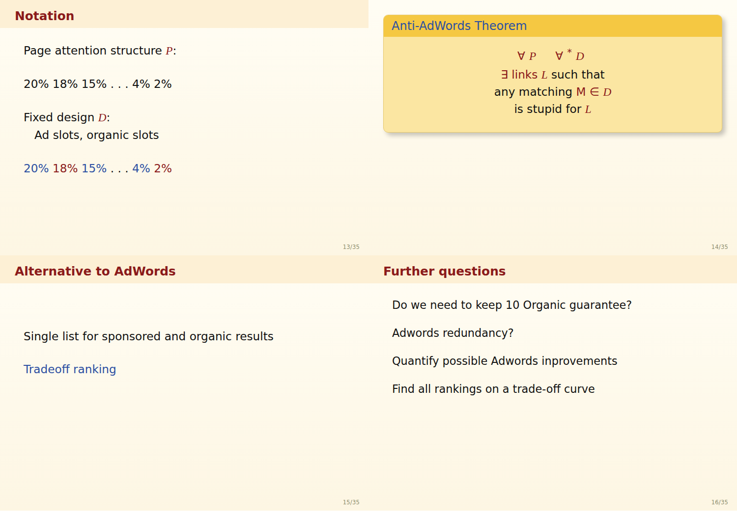Notation
Page attention structure P:
20% 18% 15% . . . 4% 2%
Fixed design D:
Ad slots, organic slots
20% 18% 15% . . . 4% 2%
13/35
Anti-AdWords Theorem
∀P ∀*D ∃ links L such that any matching M ∈ D is stupid for L
14/35
Alternative to AdWords
Single list for sponsored and organic results
Tradeoff ranking
15/35
Further questions
Do we need to keep 10 Organic guarantee?
Adwords redundancy?
Quantify possible Adwords inprovements
Find all rankings on a trade-off curve
16/35